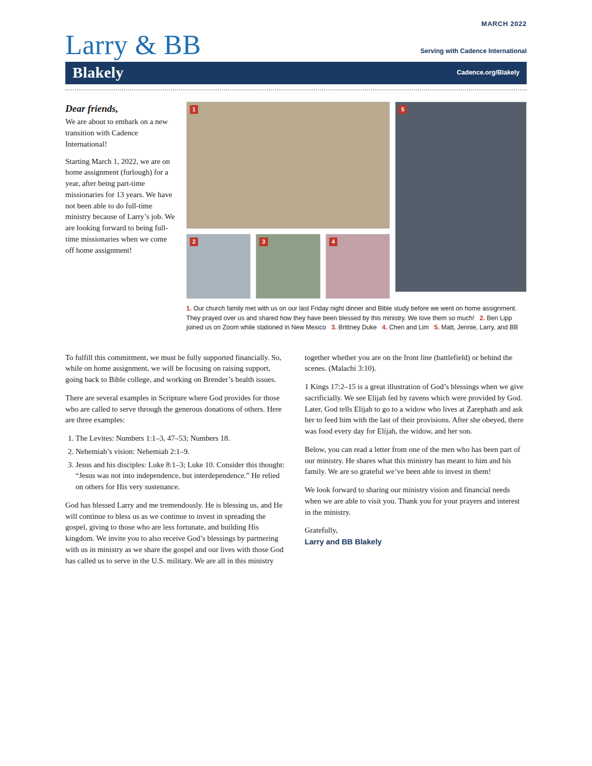MARCH 2022
Larry & BB
Serving with Cadence International
Blakely
Cadence.org/Blakely
Dear friends,
We are about to embark on a new transition with Cadence International!
Starting March 1, 2022, we are on home assignment (furlough) for a year, after being part-time missionaries for 13 years. We have not been able to do full-time ministry because of Larry’s job. We are looking forward to being full-time missionaries when we come off home assignment!
1
2
3
4
5
1. Our church family met with us on our last Friday night dinner and Bible study before we went on home assignment. They prayed over us and shared how they have been blessed by this ministry. We love them so much! 2. Ben Lipp joined us on Zoom while stationed in New Mexico 3. Brittney Duke 4. Chen and Lim 5. Matt, Jennie, Larry, and BB
To fulfill this commitment, we must be fully supported financially. So, while on home assignment, we will be focusing on raising support, going back to Bible college, and working on Brender’s health issues.
There are several examples in Scripture where God provides for those who are called to serve through the generous donations of others. Here are three examples:
The Levites: Numbers 1:1–3, 47–53; Numbers 18.
Nehemiah’s vision: Nehemiah 2:1–9.
Jesus and his disciples: Luke 8:1–3; Luke 10. Consider this thought: “Jesus was not into independence, but interdependence.” He relied on others for His very sustenance.
God has blessed Larry and me tremendously. He is blessing us, and He will continue to bless us as we continue to invest in spreading the gospel, giving to those who are less fortunate, and building His kingdom. We invite you to also receive God’s blessings by partnering with us in ministry as we share the gospel and our lives with those God has called us to serve in the U.S. military. We are all in this ministry
together whether you are on the front line (battlefield) or behind the scenes. (Malachi 3:10).
1 Kings 17:2–15 is a great illustration of God’s blessings when we give sacrificially. We see Elijah fed by ravens which were provided by God. Later, God tells Elijah to go to a widow who lives at Zarephath and ask her to feed him with the last of their provisions. After she obeyed, there was food every day for Elijah, the widow, and her son.
Below, you can read a letter from one of the men who has been part of our ministry. He shares what this ministry has meant to him and his family. We are so grateful we’ve been able to invest in them!
We look forward to sharing our ministry vision and financial needs when we are able to visit you. Thank you for your prayers and interest in the ministry.
Gratefully,
Larry and BB Blakely